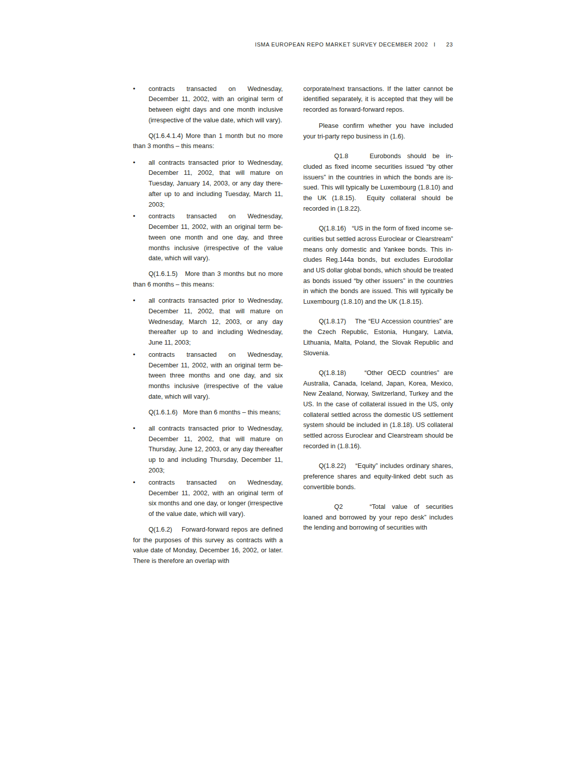ISMA EUROPEAN REPO MARKET SURVEY DECEMBER 2002 I23
•
contracts transacted on Wednesday, December 11, 2002, with an original term of between eight days and one month inclusive (irrespective of the value date, which will vary).
Q(1.6.4.1.4) More than 1 month but no more than 3 months – this means:
•
all contracts transacted prior to Wednesday, December 11, 2002, that will mature on Tuesday, January 14, 2003, or any day thereafter up to and including Tuesday, March 11, 2003;
•
contracts transacted on Wednesday, December 11, 2002, with an original term between one month and one day, and three months inclusive (irrespective of the value date, which will vary).
Q(1.6.1.5) More than 3 months but no more than 6 months – this means:
•
all contracts transacted prior to Wednesday, December 11, 2002, that will mature on Wednesday, March 12, 2003, or any day thereafter up to and including Wednesday, June 11, 2003;
•
contracts transacted on Wednesday, December 11, 2002, with an original term between three months and one day, and six months inclusive (irrespective of the value date, which will vary).
Q(1.6.1.6) More than 6 months – this means;
•
all contracts transacted prior to Wednesday, December 11, 2002, that will mature on Thursday, June 12, 2003, or any day thereafter up to and including Thursday, December 11, 2003;
•
contracts transacted on Wednesday, December 11, 2002, with an original term of six months and one day, or longer (irrespective of the value date, which will vary).
Q(1.6.2) Forward-forward repos are defined for the purposes of this survey as contracts with a value date of Monday, December 16, 2002, or later. There is therefore an overlap with
corporate/next transactions. If the latter cannot be identified separately, it is accepted that they will be recorded as forward-forward repos.
Please confirm whether you have included your tri-party repo business in (1.6).
Q1.8 Eurobonds should be included as fixed income securities issued “by other issuers” in the countries in which the bonds are issued. This will typically be Luxembourg (1.8.10) and the UK (1.8.15). Equity collateral should be recorded in (1.8.22).
Q(1.8.16) “US in the form of fixed income securities but settled across Euroclear or Clearstream” means only domestic and Yankee bonds. This includes Reg.144a bonds, but excludes Eurodollar and US dollar global bonds, which should be treated as bonds issued “by other issuers” in the countries in which the bonds are issued. This will typically be Luxembourg (1.8.10) and the UK (1.8.15).
Q(1.8.17) The “EU Accession countries” are the Czech Republic, Estonia, Hungary, Latvia, Lithuania, Malta, Poland, the Slovak Republic and Slovenia.
Q(1.8.18) “Other OECD countries” are Australia, Canada, Iceland, Japan, Korea, Mexico, New Zealand, Norway, Switzerland, Turkey and the US. In the case of collateral issued in the US, only collateral settled across the domestic US settlement system should be included in (1.8.18). US collateral settled across Euroclear and Clearstream should be recorded in (1.8.16).
Q(1.8.22) “Equity” includes ordinary shares, preference shares and equity-linked debt such as convertible bonds.
Q2“Total value of securities loaned and borrowed by your repo desk” includes the lending and borrowing of securities with